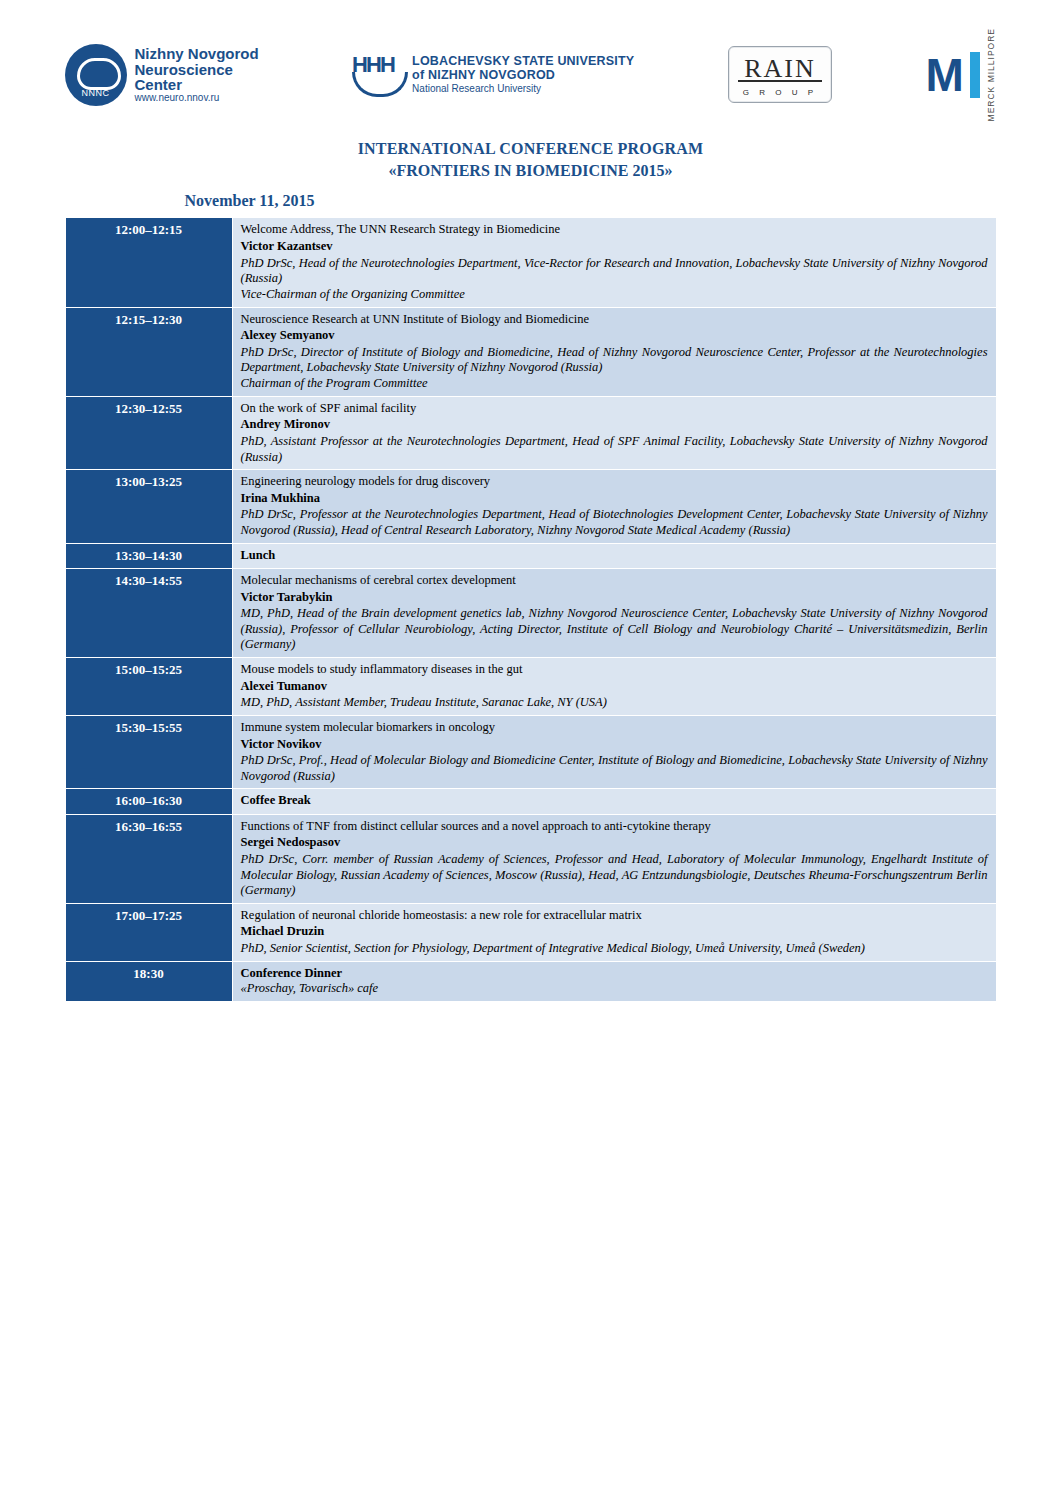Nizhny Novgorod
Neuroscience
Center
www.neuro.nnov.ru
HHH
LOBACHEVSKY STATE UNIVERSITY
of NIZHNY NOVGOROD
National Research University
RAIN
G R O U P
M MERCK MILLIPORE
INTERNATIONAL CONFERENCE PROGRAM
«FRONTIERS IN BIOMEDICINE 2015»
November 11, 2015
| 12:00–12:15 | Welcome Address, The UNN Research Strategy in Biomedicine Victor Kazantsev PhD DrSc, Head of the Neurotechnologies Department, Vice-Rector for Research and Innovation, Lobachevsky State University of Nizhny Novgorod (Russia) Vice-Chairman of the Organizing Committee |
| 12:15–12:30 | Neuroscience Research at UNN Institute of Biology and Biomedicine Alexey Semyanov PhD DrSc, Director of Institute of Biology and Biomedicine, Head of Nizhny Novgorod Neuroscience Center, Professor at the Neurotechnologies Department, Lobachevsky State University of Nizhny Novgorod (Russia) Chairman of the Program Committee |
| 12:30–12:55 | On the work of SPF animal facility Andrey Mironov PhD, Assistant Professor at the Neurotechnologies Department, Head of SPF Animal Facility, Lobachevsky State University of Nizhny Novgorod (Russia) |
| 13:00–13:25 | Engineering neurology models for drug discovery Irina Mukhina PhD DrSc, Professor at the Neurotechnologies Department, Head of Biotechnologies Development Center, Lobachevsky State University of Nizhny Novgorod (Russia), Head of Central Research Laboratory, Nizhny Novgorod State Medical Academy (Russia) |
| 13:30–14:30 | Lunch |
| 14:30–14:55 | Molecular mechanisms of cerebral cortex development Victor Tarabykin MD, PhD, Head of the Brain development genetics lab, Nizhny Novgorod Neuroscience Center, Lobachevsky State University of Nizhny Novgorod (Russia), Professor of Cellular Neurobiology, Acting Director, Institute of Cell Biology and Neurobiology Charité – Universitätsmedizin, Berlin (Germany) |
| 15:00–15:25 | Mouse models to study inflammatory diseases in the gut Alexei Tumanov MD, PhD, Assistant Member, Trudeau Institute, Saranac Lake, NY (USA) |
| 15:30–15:55 | Immune system molecular biomarkers in oncology Victor Novikov PhD DrSc, Prof., Head of Molecular Biology and Biomedicine Center, Institute of Biology and Biomedicine, Lobachevsky State University of Nizhny Novgorod (Russia) |
| 16:00–16:30 | Coffee Break |
| 16:30–16:55 | Functions of TNF from distinct cellular sources and a novel approach to anti-cytokine therapy Sergei Nedospasov PhD DrSc, Corr. member of Russian Academy of Sciences, Professor and Head, Laboratory of Molecular Immunology, Engelhardt Institute of Molecular Biology, Russian Academy of Sciences, Moscow (Russia), Head, AG Entzundungsbiologie, Deutsches Rheuma-Forschungszentrum Berlin (Germany) |
| 17:00–17:25 | Regulation of neuronal chloride homeostasis: a new role for extracellular matrix Michael Druzin PhD, Senior Scientist, Section for Physiology, Department of Integrative Medical Biology, Umeå University, Umeå (Sweden) |
| 18:30 | Conference Dinner «Proschay, Tovarisch» cafe |